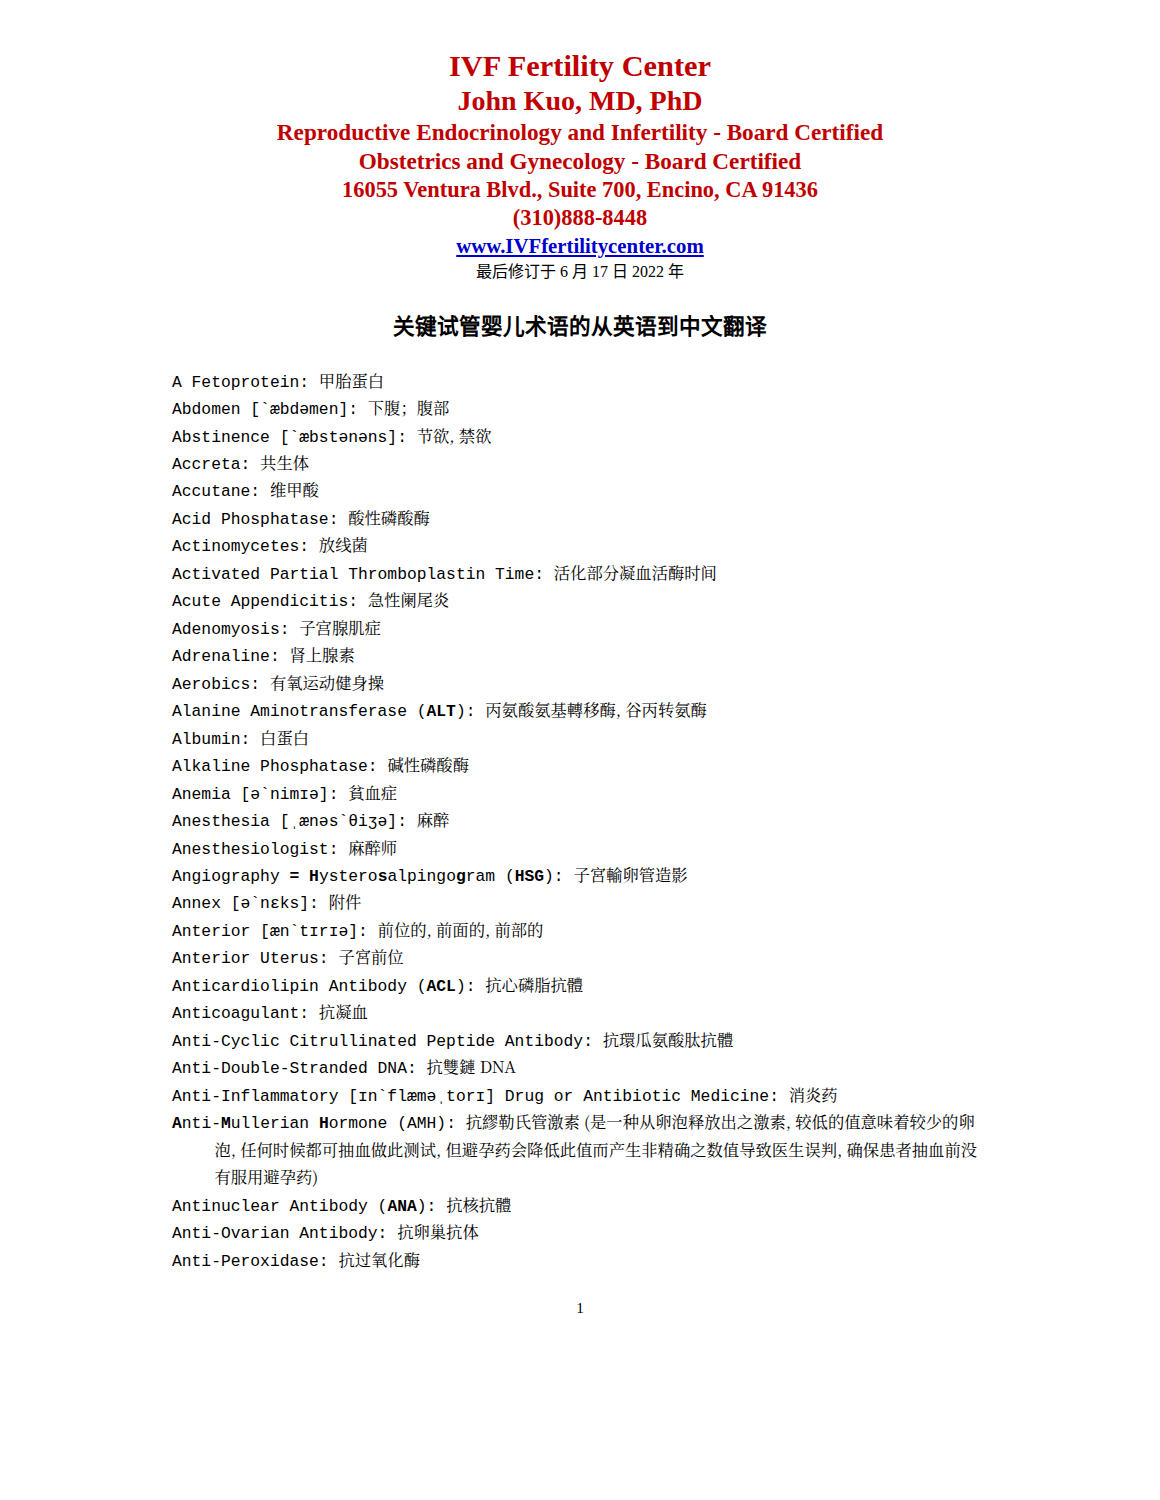IVF Fertility Center
John Kuo, MD, PhD
Reproductive Endocrinology and Infertility - Board Certified
Obstetrics and Gynecology - Board Certified
16055 Ventura Blvd., Suite 700, Encino, CA 91436
(310)888-8448
www.IVFfertilitycenter.com
最后修订于 6 月 17 日 2022 年
关键试管婴儿术语的从英语到中文翻译
A Fetoprotein: 甲胎蛋白
Abdomen [`æbdəmen]: 下腹；腹部
Abstinence [`æbstənəns]: 节欲, 禁欲
Accreta: 共生体
Accutane: 维甲酸
Acid Phosphatase: 酸性磷酸酶
Actinomycetes: 放线菌
Activated Partial Thromboplastin Time: 活化部分凝血活酶时间
Acute Appendicitis: 急性阑尾炎
Adenomyosis: 子宫腺肌症
Adrenaline: 肾上腺素
Aerobics: 有氧运动健身操
Alanine Aminotransferase (ALT): 丙氨酸氨基轉移酶, 谷丙转氨酶
Albumin: 白蛋白
Alkaline Phosphatase: 碱性磷酸酶
Anemia [ə`nimɪə]: 貧血症
Anesthesia [ˌænəs`θiʒə]: 麻醉
Anesthesiologist: 麻醉师
Angiography = Hysterosalpingogram (HSG): 子宮輸卵管造影
Annex [ə`nɛks]: 附件
Anterior [æn`tɪrɪə]: 前位的, 前面的, 前部的
Anterior Uterus: 子宮前位
Anticardiolipin Antibody (ACL): 抗心磷脂抗體
Anticoagulant: 抗凝血
Anti-Cyclic Citrullinated Peptide Antibody: 抗環瓜氨酸肽抗體
Anti-Double-Stranded DNA: 抗雙鏈 DNA
Anti-Inflammatory [ɪn`flæməˌtorɪ] Drug or Antibiotic Medicine: 消炎药
Anti-Mullerian Hormone (AMH): 抗繆勒氏管激素 (是一种从卵泡释放出之激素, 较低的值意味着较少的卵泡, 任何时候都可抽血做此测试, 但避孕药会降低此值而产生非精确之数值导致医生误判, 确保患者抽血前没有服用避孕药)
Antinuclear Antibody (ANA): 抗核抗體
Anti-Ovarian Antibody: 抗卵巢抗体
Anti-Peroxidase: 抗过氧化酶
1